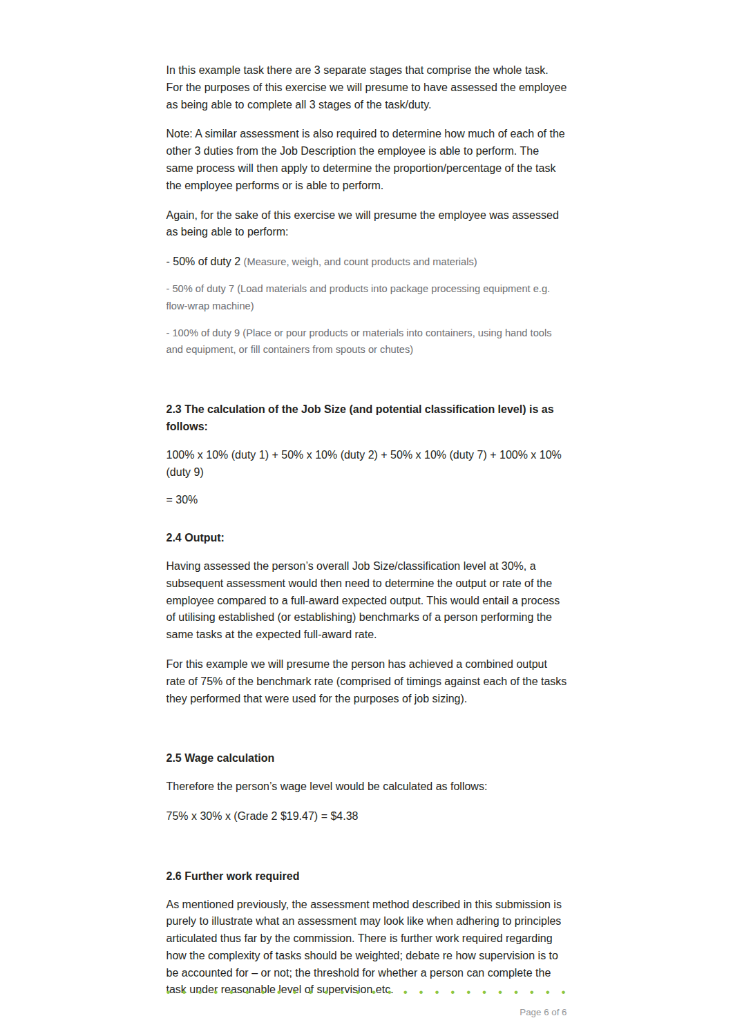In this example task there are 3 separate stages that comprise the whole task. For the purposes of this exercise we will presume to have assessed the employee as being able to complete all 3 stages of the task/duty.
Note: A similar assessment is also required to determine how much of each of the other 3 duties from the Job Description the employee is able to perform. The same process will then apply to determine the proportion/percentage of the task the employee performs or is able to perform.
Again, for the sake of this exercise we will presume the employee was assessed as being able to perform:
- 50% of duty 2 (Measure, weigh, and count products and materials)
- 50% of duty 7 (Load materials and products into package processing equipment e.g. flow-wrap machine)
- 100% of duty 9 (Place or pour products or materials into containers, using hand tools and equipment, or fill containers from spouts or chutes)
2.3 The calculation of the Job Size (and potential classification level) is as follows:
100% x 10% (duty 1) + 50% x 10% (duty 2) + 50% x 10% (duty 7) + 100% x 10% (duty 9)
= 30%
2.4 Output:
Having assessed the person’s overall Job Size/classification level at 30%, a subsequent assessment would then need to determine the output or rate of the employee compared to a full-award expected output. This would entail a process of utilising established (or establishing) benchmarks of a person performing the same tasks at the expected full-award rate.
For this example we will presume the person has achieved a combined output rate of 75% of the benchmark rate (comprised of timings against each of the tasks they performed that were used for the purposes of job sizing).
2.5 Wage calculation
Therefore the person’s wage level would be calculated as follows:
75% x 30% x (Grade 2 $19.47) = $4.38
2.6 Further work required
As mentioned previously, the assessment method described in this submission is purely to illustrate what an assessment may look like when adhering to principles articulated thus far by the commission. There is further work required regarding how the complexity of tasks should be weighted; debate re how supervision is to be accounted for – or not; the threshold for whether a person can complete the task under reasonable level of supervision etc.
• • • • • • • • • • • • • • • • • • • • • • • • • • • • • • • • • • • • • • • • • • • • • • • • • • • • • •
Page 6 of 6